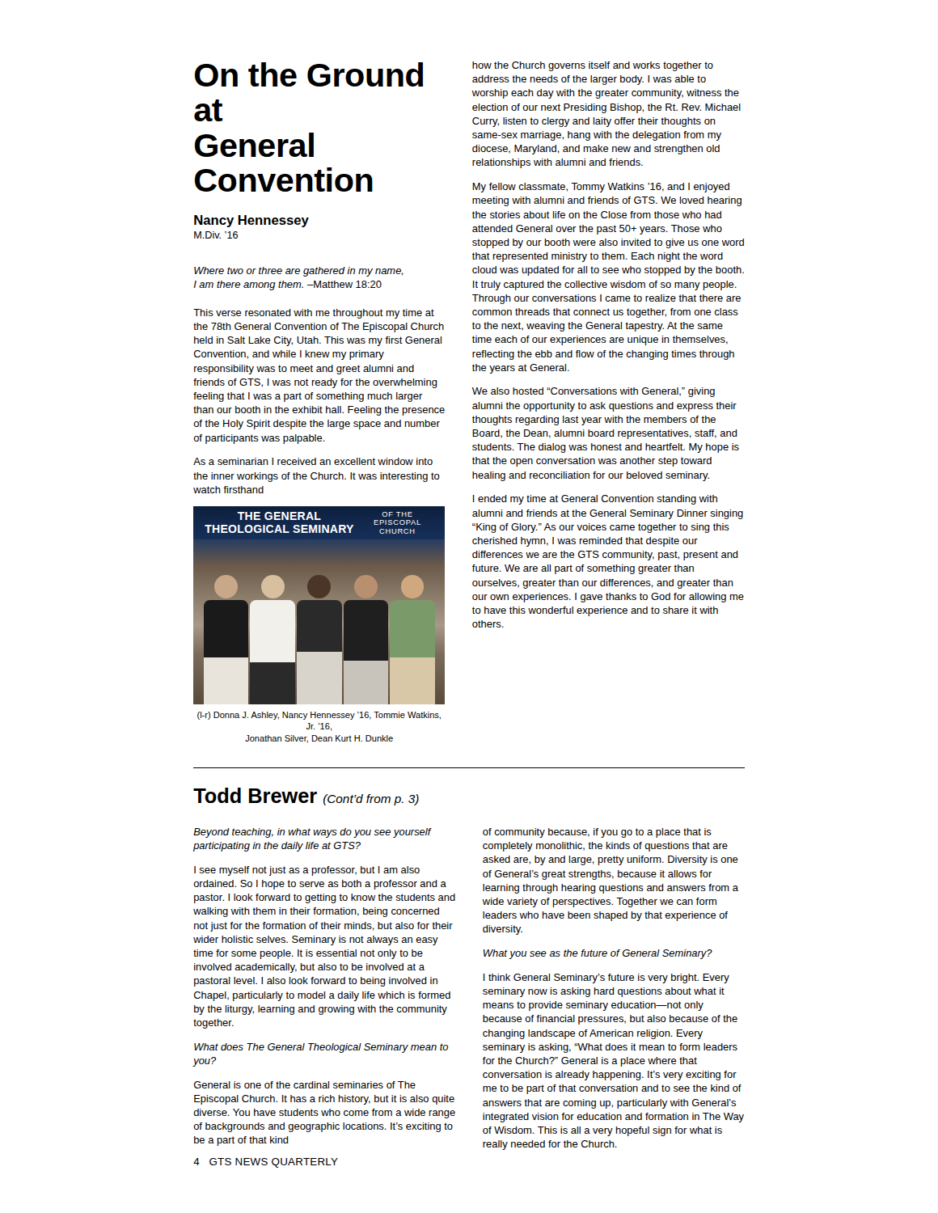On the Ground at
General Convention
Nancy Hennessey
M.Div. ’16
Where two or three are gathered in my name,
I am there among them. –Matthew 18:20
This verse resonated with me throughout my time at the 78th General Convention of The Episcopal Church held in Salt Lake City, Utah. This was my first General Convention, and while I knew my primary responsibility was to meet and greet alumni and friends of GTS, I was not ready for the overwhelming feeling that I was a part of something much larger than our booth in the exhibit hall. Feeling the presence of the Holy Spirit despite the large space and number of participants was palpable.
As a seminarian I received an excellent window into the inner workings of the Church. It was interesting to watch firsthand
THE GENERAL THEOLOGICAL SEMINARY OF THE EPISCOPAL CHURCH
(l-r) Donna J. Ashley, Nancy Hennessey ’16, Tommie Watkins, Jr. ’16,
Jonathan Silver, Dean Kurt H. Dunkle
how the Church governs itself and works together to address the needs of the larger body. I was able to worship each day with the greater community, witness the election of our next Presiding Bishop, the Rt. Rev. Michael Curry, listen to clergy and laity offer their thoughts on same-sex marriage, hang with the delegation from my diocese, Maryland, and make new and strengthen old relationships with alumni and friends.
My fellow classmate, Tommy Watkins ’16, and I enjoyed meeting with alumni and friends of GTS. We loved hearing the stories about life on the Close from those who had attended General over the past 50+ years. Those who stopped by our booth were also invited to give us one word that represented ministry to them. Each night the word cloud was updated for all to see who stopped by the booth. It truly captured the collective wisdom of so many people. Through our conversations I came to realize that there are common threads that connect us together, from one class to the next, weaving the General tapestry. At the same time each of our experiences are unique in themselves, reflecting the ebb and flow of the changing times through the years at General.
We also hosted “Conversations with General,” giving alumni the opportunity to ask questions and express their thoughts regarding last year with the members of the Board, the Dean, alumni board representatives, staff, and students. The dialog was honest and heartfelt. My hope is that the open conversation was another step toward healing and reconciliation for our beloved seminary.
I ended my time at General Convention standing with alumni and friends at the General Seminary Dinner singing “King of Glory.” As our voices came together to sing this cherished hymn, I was reminded that despite our differences we are the GTS community, past, present and future. We are all part of something greater than ourselves, greater than our differences, and greater than our own experiences. I gave thanks to God for allowing me to have this wonderful experience and to share it with others.
Todd Brewer (Cont’d from p. 3)
Beyond teaching, in what ways do you see yourself participating in the daily life at GTS?
I see myself not just as a professor, but I am also ordained. So I hope to serve as both a professor and a pastor. I look forward to getting to know the students and walking with them in their formation, being concerned not just for the formation of their minds, but also for their wider holistic selves. Seminary is not always an easy time for some people. It is essential not only to be involved academically, but also to be involved at a pastoral level. I also look forward to being involved in Chapel, particularly to model a daily life which is formed by the liturgy, learning and growing with the community together.
What does The General Theological Seminary mean to you?
General is one of the cardinal seminaries of The Episcopal Church. It has a rich history, but it is also quite diverse. You have students who come from a wide range of backgrounds and geographic locations. It’s exciting to be a part of that kind
of community because, if you go to a place that is completely monolithic, the kinds of questions that are asked are, by and large, pretty uniform. Diversity is one of General’s great strengths, because it allows for learning through hearing questions and answers from a wide variety of perspectives. Together we can form leaders who have been shaped by that experience of diversity.
What you see as the future of General Seminary?
I think General Seminary’s future is very bright. Every seminary now is asking hard questions about what it means to provide seminary education—not only because of financial pressures, but also because of the changing landscape of American religion. Every seminary is asking, “What does it mean to form leaders for the Church?” General is a place where that conversation is already happening. It’s very exciting for me to be part of that conversation and to see the kind of answers that are coming up, particularly with General’s integrated vision for education and formation in The Way of Wisdom. This is all a very hopeful sign for what is really needed for the Church.
4 GTS NEWS QUARTERLY